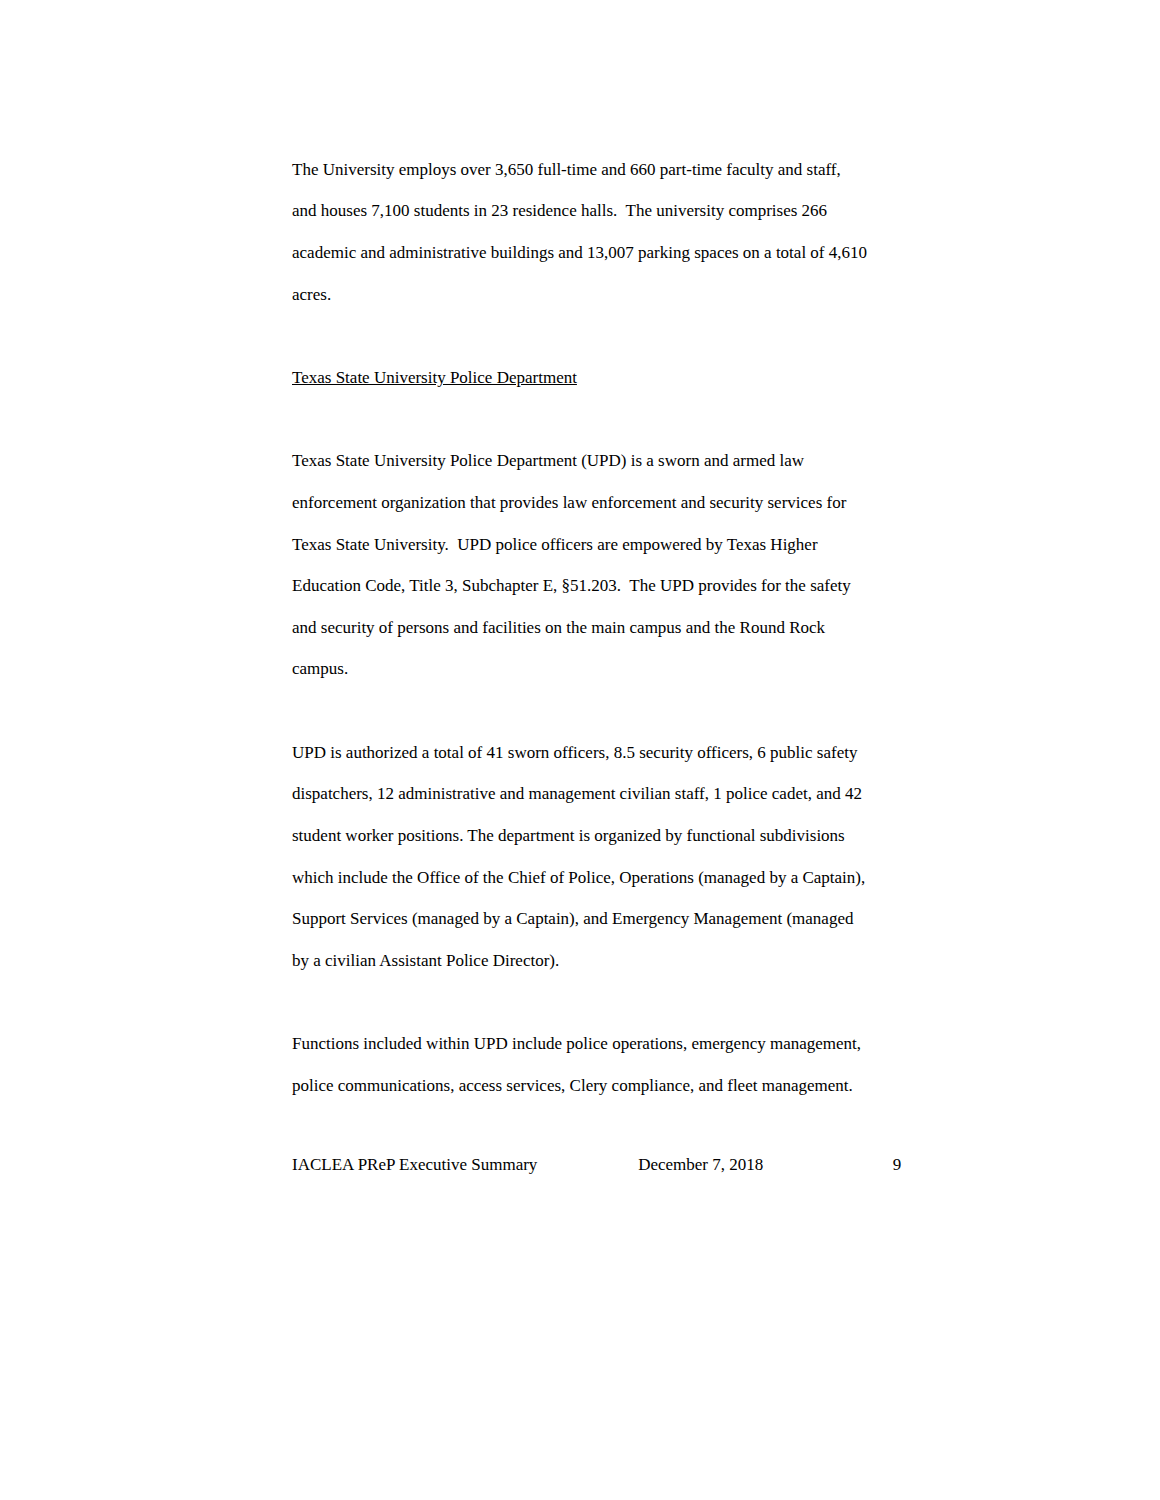The University employs over 3,650 full-time and 660 part-time faculty and staff, and houses 7,100 students in 23 residence halls. The university comprises 266 academic and administrative buildings and 13,007 parking spaces on a total of 4,610 acres.
Texas State University Police Department
Texas State University Police Department (UPD) is a sworn and armed law enforcement organization that provides law enforcement and security services for Texas State University. UPD police officers are empowered by Texas Higher Education Code, Title 3, Subchapter E, §51.203. The UPD provides for the safety and security of persons and facilities on the main campus and the Round Rock campus.
UPD is authorized a total of 41 sworn officers, 8.5 security officers, 6 public safety dispatchers, 12 administrative and management civilian staff, 1 police cadet, and 42 student worker positions. The department is organized by functional subdivisions which include the Office of the Chief of Police, Operations (managed by a Captain), Support Services (managed by a Captain), and Emergency Management (managed by a civilian Assistant Police Director).
Functions included within UPD include police operations, emergency management, police communications, access services, Clery compliance, and fleet management.
IACLEA PReP Executive Summary December 7, 2018 9